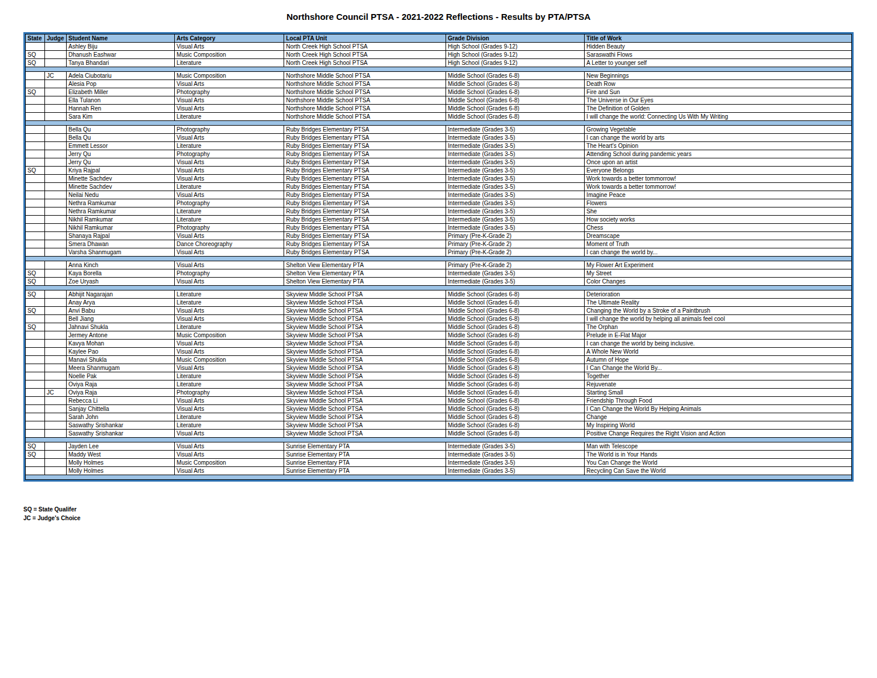Northshore Council PTSA - 2021-2022 Reflections - Results by PTA/PTSA
| State | Judge | Student Name | Arts Category | Local PTA Unit | Grade Division | Title of Work |
| --- | --- | --- | --- | --- | --- | --- |
| | | Ashley Biju | Visual Arts | North Creek High School PTSA | High School (Grades 9-12) | Hidden Beauty |
| SQ | | Dhanush Eashwar | Music Composition | North Creek High School PTSA | High School (Grades 9-12) | Saraswathi Flows |
| SQ | | Tanya Bhandari | Literature | North Creek High School PTSA | High School (Grades 9-12) | A Letter to younger self |
| | JC | Adela Ciubotariu | Music Composition | Northshore Middle School PTSA | Middle School (Grades 6-8) | New Beginnings |
| | | Alesia Pop | Visual Arts | Northshore Middle School PTSA | Middle School (Grades 6-8) | Death Row |
| SQ | | Elizabeth Miller | Photography | Northshore Middle School PTSA | Middle School (Grades 6-8) | Fire and Sun |
| | | Ella Tulanon | Visual Arts | Northshore Middle School PTSA | Middle School (Grades 6-8) | The Universe in Our Eyes |
| | | Hannah Ren | Visual Arts | Northshore Middle School PTSA | Middle School (Grades 6-8) | The Definition of Golden |
| | | Sara Kim | Literature | Northshore Middle School PTSA | Middle School (Grades 6-8) | I will change the world: Connecting Us With My Writing |
| | | Bella Qu | Photography | Ruby Bridges Elementary PTSA | Intermediate (Grades 3-5) | Growing Vegetable |
| | | Bella Qu | Visual Arts | Ruby Bridges Elementary PTSA | Intermediate (Grades 3-5) | I can change the world by arts |
| | | Emmett Lessor | Literature | Ruby Bridges Elementary PTSA | Intermediate (Grades 3-5) | The Heart's Opinion |
| | | Jerry Qu | Photography | Ruby Bridges Elementary PTSA | Intermediate (Grades 3-5) | Attending School during pandemic years |
| | | Jerry Qu | Visual Arts | Ruby Bridges Elementary PTSA | Intermediate (Grades 3-5) | Once upon an artist |
| SQ | | Kriya Rajpal | Visual Arts | Ruby Bridges Elementary PTSA | Intermediate (Grades 3-5) | Everyone Belongs |
| | | Minette Sachdev | Visual Arts | Ruby Bridges Elementary PTSA | Intermediate (Grades 3-5) | Work towards a better tommorrow! |
| | | Minette Sachdev | Literature | Ruby Bridges Elementary PTSA | Intermediate (Grades 3-5) | Work towards a better tommorrow! |
| | | Neilai Nedu | Visual Arts | Ruby Bridges Elementary PTSA | Intermediate (Grades 3-5) | Imagine Peace |
| | | Nethra Ramkumar | Photography | Ruby Bridges Elementary PTSA | Intermediate (Grades 3-5) | Flowers |
| | | Nethra Ramkumar | Literature | Ruby Bridges Elementary PTSA | Intermediate (Grades 3-5) | She |
| | | Nikhil Ramkumar | Literature | Ruby Bridges Elementary PTSA | Intermediate (Grades 3-5) | How society works |
| | | Nikhil Ramkumar | Photography | Ruby Bridges Elementary PTSA | Intermediate (Grades 3-5) | Chess |
| | | Shanaya Rajpal | Visual Arts | Ruby Bridges Elementary PTSA | Primary (Pre-K-Grade 2) | Dreamscape |
| | | Smera Dhawan | Dance Choreography | Ruby Bridges Elementary PTSA | Primary (Pre-K-Grade 2) | Moment of Truth |
| | | Varsha Shanmugam | Visual Arts | Ruby Bridges Elementary PTSA | Primary (Pre-K-Grade 2) | I can change the world by... |
| | | Anna Kinch | Visual Arts | Shelton View Elementary PTA | Primary (Pre-K-Grade 2) | My Flower Art Experiment |
| SQ | | Kaya Borella | Photography | Shelton View Elementary PTA | Intermediate (Grades 3-5) | My Street |
| SQ | | Zoe Uryash | Visual Arts | Shelton View Elementary PTA | Intermediate (Grades 3-5) | Color Changes |
| SQ | | Abhijit Nagarajan | Literature | Skyview Middle School PTSA | Middle School (Grades 6-8) | Deterioration |
| | | Anay Arya | Literature | Skyview Middle School PTSA | Middle School (Grades 6-8) | The Ultimate Reality |
| SQ | | Anvi Babu | Visual Arts | Skyview Middle School PTSA | Middle School (Grades 6-8) | Changing the World by a Stroke of a Paintbrush |
| | | Bell Jiang | Visual Arts | Skyview Middle School PTSA | Middle School (Grades 6-8) | I will change the world by helping all animals feel cool |
| SQ | | Jahnavi Shukla | Literature | Skyview Middle School PTSA | Middle School (Grades 6-8) | The Orphan |
| | | Jermey Antone | Music Composition | Skyview Middle School PTSA | Middle School (Grades 6-8) | Prelude in E-Flat Major |
| | | Kavya Mohan | Visual Arts | Skyview Middle School PTSA | Middle School (Grades 6-8) | I can change the world by being inclusive. |
| | | Kaylee Pao | Visual Arts | Skyview Middle School PTSA | Middle School (Grades 6-8) | A Whole New World |
| | | Manavi Shukla | Music Composition | Skyview Middle School PTSA | Middle School (Grades 6-8) | Autumn of Hope |
| | | Meera Shanmugam | Visual Arts | Skyview Middle School PTSA | Middle School (Grades 6-8) | I Can Change the World By... |
| | | Noelle Pak | Literature | Skyview Middle School PTSA | Middle School (Grades 6-8) | Together |
| | | Oviya Raja | Literature | Skyview Middle School PTSA | Middle School (Grades 6-8) | Rejuvenate |
| | JC | Oviya Raja | Photography | Skyview Middle School PTSA | Middle School (Grades 6-8) | Starting Small |
| | | Rebecca Li | Visual Arts | Skyview Middle School PTSA | Middle School (Grades 6-8) | Friendship Through Food |
| | | Sanjay Chittella | Visual Arts | Skyview Middle School PTSA | Middle School (Grades 6-8) | I Can Change the World By Helping Animals |
| | | Sarah John | Literature | Skyview Middle School PTSA | Middle School (Grades 6-8) | Change |
| | | Saswathy Srishankar | Literature | Skyview Middle School PTSA | Middle School (Grades 6-8) | My Inspiring World |
| | | Saswathy Srishankar | Visual Arts | Skyview Middle School PTSA | Middle School (Grades 6-8) | Positive Change Requires the Right Vision and Action |
| SQ | | Jayden Lee | Visual Arts | Sunrise Elementary PTA | Intermediate (Grades 3-5) | Man with Telescope |
| SQ | | Maddy West | Visual Arts | Sunrise Elementary PTA | Intermediate (Grades 3-5) | The World is in Your Hands |
| | | Molly Holmes | Music Composition | Sunrise Elementary PTA | Intermediate (Grades 3-5) | You Can Change the World |
| | | Molly Holmes | Visual Arts | Sunrise Elementary PTA | Intermediate (Grades 3-5) | Recycling Can Save the World |
SQ = State Qualifer
JC = Judge's Choice